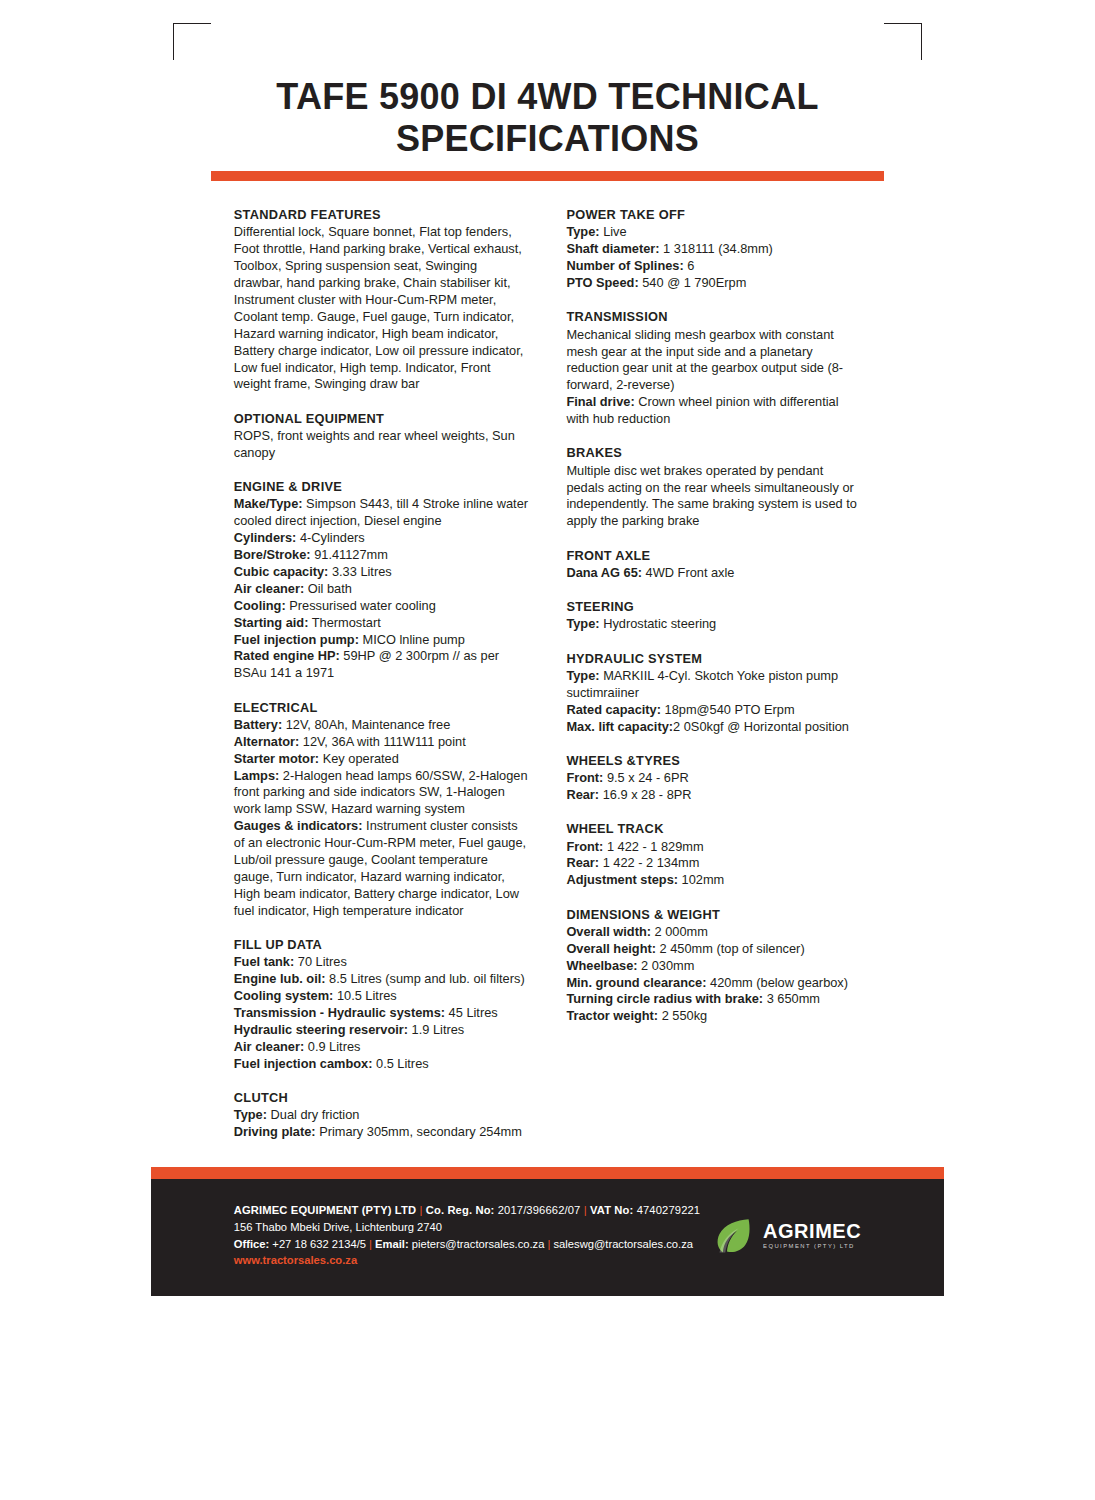TAFE 5900 DI 4WD TECHNICAL SPECIFICATIONS
Standard Features
Differential lock, Square bonnet, Flat top fenders, Foot throttle, Hand parking brake, Vertical exhaust, Toolbox, Spring suspension seat, Swinging drawbar, hand parking brake, Chain stabiliser kit, Instrument cluster with Hour-Cum-RPM meter, Coolant temp. Gauge, Fuel gauge, Turn indicator, Hazard warning indicator, High beam indicator, Battery charge indicator, Low oil pressure indicator, Low fuel indicator, High temp. Indicator, Front weight frame, Swinging draw bar
Optional Equipment
ROPS, front weights and rear wheel weights, Sun canopy
Engine & Drive
Make/Type: Simpson S443, till 4 Stroke inline water cooled direct injection, Diesel engine
Cylinders: 4-Cylinders
Bore/Stroke: 91.41127mm
Cubic capacity: 3.33 Litres
Air cleaner: Oil bath
Cooling: Pressurised water cooling
Starting aid: Thermostart
Fuel injection pump: MICO lnline pump
Rated engine HP: 59HP @ 2 300rpm // as per BSAu 141 a 1971
Electrical
Battery: 12V, 80Ah, Maintenance free
Alternator: 12V, 36A with 111W111 point
Starter motor: Key operated
Lamps: 2-Halogen head lamps 60/SSW, 2-Halogen front parking and side indicators SW, 1-Halogen work lamp SSW, Hazard warning system
Gauges & indicators: Instrument cluster consists of an electronic Hour-Cum-RPM meter, Fuel gauge, Lub/oil pressure gauge, Coolant temperature gauge, Turn indicator, Hazard warning indicator, High beam indicator, Battery charge indicator, Low fuel indicator, High temperature indicator
Fill Up Data
Fuel tank: 70 Litres
Engine lub. oil: 8.5 Litres (sump and lub. oil filters)
Cooling system: 10.5 Litres
Transmission - Hydraulic systems: 45 Litres
Hydraulic steering reservoir: 1.9 Litres
Air cleaner: 0.9 Litres
Fuel injection cambox: 0.5 Litres
Clutch
Type: Dual dry friction
Driving plate: Primary 305mm, secondary 254mm
Power Take Off
Type: Live
Shaft diameter: 1 318111 (34.8mm)
Number of Splines: 6
PTO Speed: 540 @ 1 790Erpm
Transmission
Mechanical sliding mesh gearbox with constant mesh gear at the input side and a planetary reduction gear unit at the gearbox output side (8-forward, 2-reverse)
Final drive: Crown wheel pinion with differential with hub reduction
Brakes
Multiple disc wet brakes operated by pendant pedals acting on the rear wheels simultaneously or independently. The same braking system is used to apply the parking brake
Front Axle
Dana AG 65: 4WD Front axle
Steering
Type: Hydrostatic steering
Hydraulic System
Type: MARKIIL 4-Cyl. Skotch Yoke piston pump suctimraiiner
Rated capacity: 18pm@540 PTO Erpm
Max. lift capacity: 2 0S0kgf @ Horizontal position
Wheels &Tyres
Front: 9.5 x 24 - 6PR
Rear: 16.9 x 28 - 8PR
Wheel Track
Front: 1 422 - 1 829mm
Rear: 1 422 - 2 134mm
Adjustment steps: 102mm
Dimensions & Weight
Overall width: 2 000mm
Overall height: 2 450mm (top of silencer)
Wheelbase: 2 030mm
Min. ground clearance: 420mm (below gearbox)
Turning circle radius with brake: 3 650mm
Tractor weight: 2 550kg
AGRIMEC EQUIPMENT (PTY) LTD | Co. Reg. No: 2017/396662/07 | VAT No: 4740279221
156 Thabo Mbeki Drive, Lichtenburg 2740
Office: +27 18 632 2134/5 | Email: pieters@tractorsales.co.za | saleswg@tractorsales.co.za
www.tractorsales.co.za
AGRIMEC
EQUIPMENT (PTY) LTD